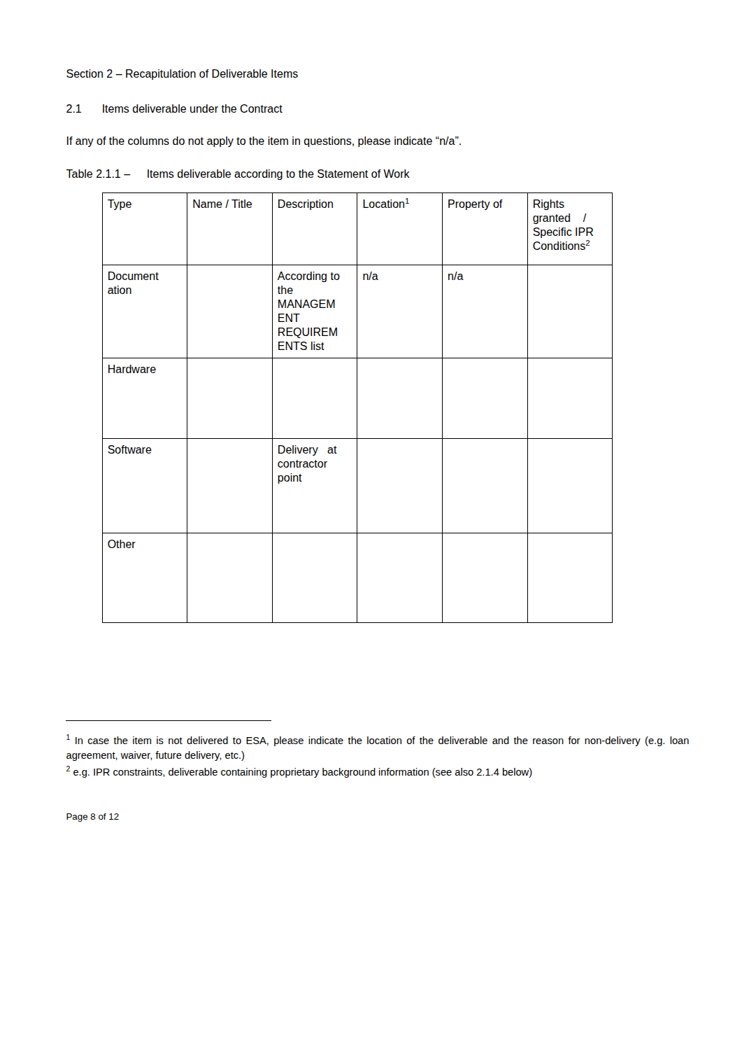Section 2 – Recapitulation of Deliverable Items
2.1 Items deliverable under the Contract
If any of the columns do not apply to the item in questions, please indicate “n/a”.
Table 2.1.1 –Items deliverable according to the Statement of Work
| Type | Name / Title | Description | Location 1 | Property of | Rights granted / Specific IPR Conditions 2 |
| --- | --- | --- | --- | --- | --- |
| Document ation | | According to the MANAGEM ENT REQUIREM ENTS list | n/a | n/a | |
| Hardware | | | | | |
| Software | | Delivery at contractor point | | | |
| Other | | | | | |
1 In case the item is not delivered to ESA, please indicate the location of the deliverable and the reason for non-delivery (e.g. loan agreement, waiver, future delivery, etc.)
2 e.g. IPR constraints, deliverable containing proprietary background information (see also 2.1.4 below)
Page 8 of 12